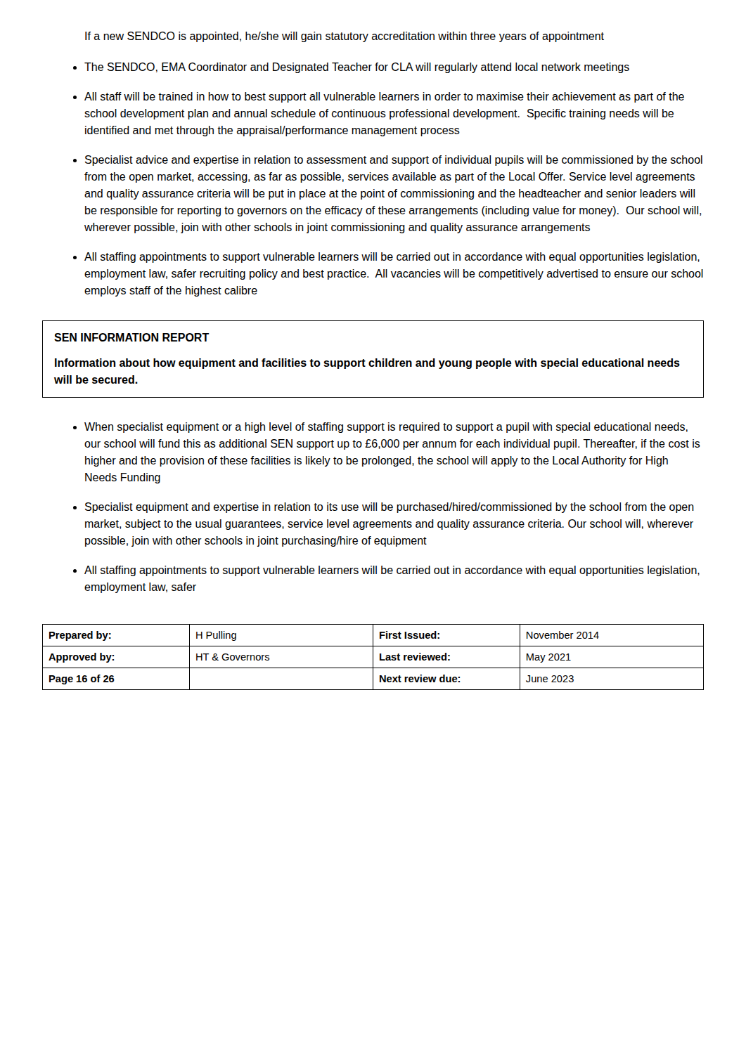If a new SENDCO is appointed, he/she will gain statutory accreditation within three years of appointment
The SENDCO, EMA Coordinator and Designated Teacher for CLA will regularly attend local network meetings
All staff will be trained in how to best support all vulnerable learners in order to maximise their achievement as part of the school development plan and annual schedule of continuous professional development. Specific training needs will be identified and met through the appraisal/performance management process
Specialist advice and expertise in relation to assessment and support of individual pupils will be commissioned by the school from the open market, accessing, as far as possible, services available as part of the Local Offer. Service level agreements and quality assurance criteria will be put in place at the point of commissioning and the headteacher and senior leaders will be responsible for reporting to governors on the efficacy of these arrangements (including value for money). Our school will, wherever possible, join with other schools in joint commissioning and quality assurance arrangements
All staffing appointments to support vulnerable learners will be carried out in accordance with equal opportunities legislation, employment law, safer recruiting policy and best practice. All vacancies will be competitively advertised to ensure our school employs staff of the highest calibre
SEN INFORMATION REPORT
Information about how equipment and facilities to support children and young people with special educational needs will be secured.
When specialist equipment or a high level of staffing support is required to support a pupil with special educational needs, our school will fund this as additional SEN support up to £6,000 per annum for each individual pupil. Thereafter, if the cost is higher and the provision of these facilities is likely to be prolonged, the school will apply to the Local Authority for High Needs Funding
Specialist equipment and expertise in relation to its use will be purchased/hired/commissioned by the school from the open market, subject to the usual guarantees, service level agreements and quality assurance criteria. Our school will, wherever possible, join with other schools in joint purchasing/hire of equipment
All staffing appointments to support vulnerable learners will be carried out in accordance with equal opportunities legislation, employment law, safer
| Prepared by: | H Pulling | First Issued: | November 2014 |
| Approved by: | HT & Governors | Last reviewed: | May 2021 |
| Page 16 of 26 | | Next review due: | June 2023 |